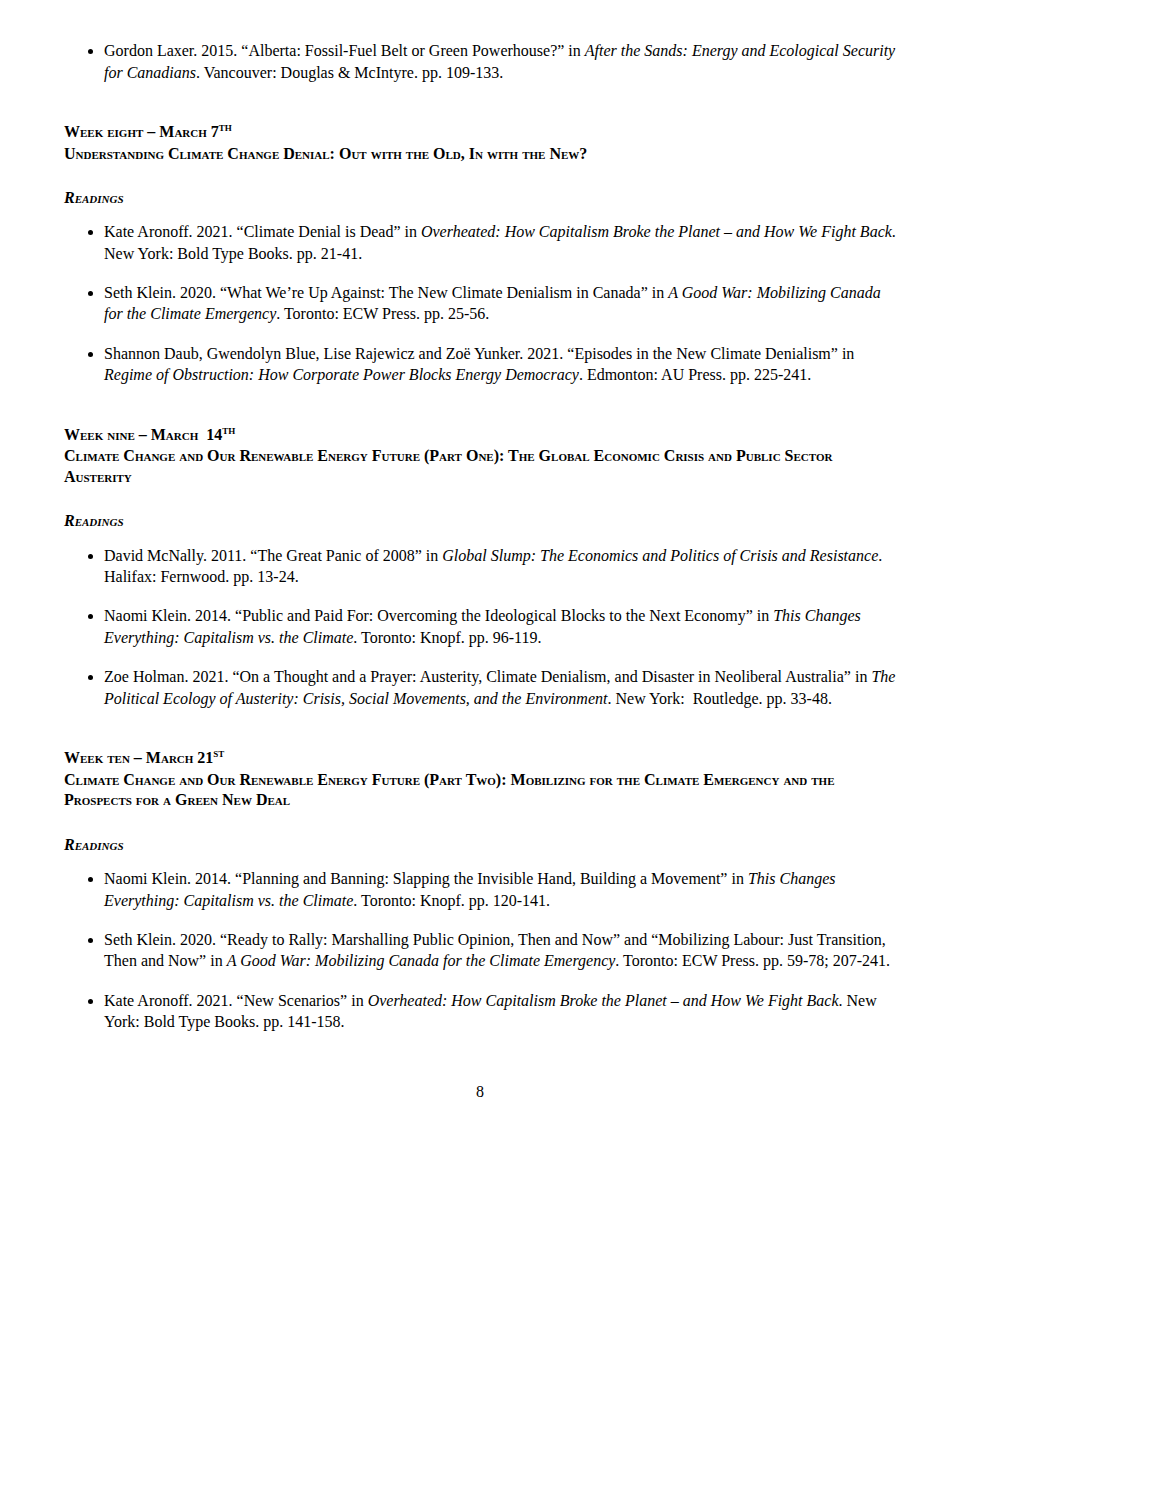Gordon Laxer. 2015. “Alberta: Fossil-Fuel Belt or Green Powerhouse?” in After the Sands: Energy and Ecological Security for Canadians. Vancouver: Douglas & McIntyre. pp. 109-133.
Week eight – March 7th
Understanding Climate Change Denial: Out with the Old, In with the New?
Readings
Kate Aronoff. 2021. “Climate Denial is Dead” in Overheated: How Capitalism Broke the Planet – and How We Fight Back. New York: Bold Type Books. pp. 21-41.
Seth Klein. 2020. “What We’re Up Against: The New Climate Denialism in Canada” in A Good War: Mobilizing Canada for the Climate Emergency. Toronto: ECW Press. pp. 25-56.
Shannon Daub, Gwendolyn Blue, Lise Rajewicz and Zoë Yunker. 2021. “Episodes in the New Climate Denialism” in Regime of Obstruction: How Corporate Power Blocks Energy Democracy. Edmonton: AU Press. pp. 225-241.
Week nine – March 14th
Climate Change and Our Renewable Energy Future (Part One): The Global Economic Crisis and Public Sector Austerity
Readings
David McNally. 2011. “The Great Panic of 2008” in Global Slump: The Economics and Politics of Crisis and Resistance. Halifax: Fernwood. pp. 13-24.
Naomi Klein. 2014. “Public and Paid For: Overcoming the Ideological Blocks to the Next Economy” in This Changes Everything: Capitalism vs. the Climate. Toronto: Knopf. pp. 96-119.
Zoe Holman. 2021. “On a Thought and a Prayer: Austerity, Climate Denialism, and Disaster in Neoliberal Australia” in The Political Ecology of Austerity: Crisis, Social Movements, and the Environment. New York: Routledge. pp. 33-48.
Week ten – March 21st
Climate Change and Our Renewable Energy Future (Part Two): Mobilizing for the Climate Emergency and the Prospects for a Green New Deal
Readings
Naomi Klein. 2014. “Planning and Banning: Slapping the Invisible Hand, Building a Movement” in This Changes Everything: Capitalism vs. the Climate. Toronto: Knopf. pp. 120-141.
Seth Klein. 2020. “Ready to Rally: Marshalling Public Opinion, Then and Now” and “Mobilizing Labour: Just Transition, Then and Now” in A Good War: Mobilizing Canada for the Climate Emergency. Toronto: ECW Press. pp. 59-78; 207-241.
Kate Aronoff. 2021. “New Scenarios” in Overheated: How Capitalism Broke the Planet – and How We Fight Back. New York: Bold Type Books. pp. 141-158.
8